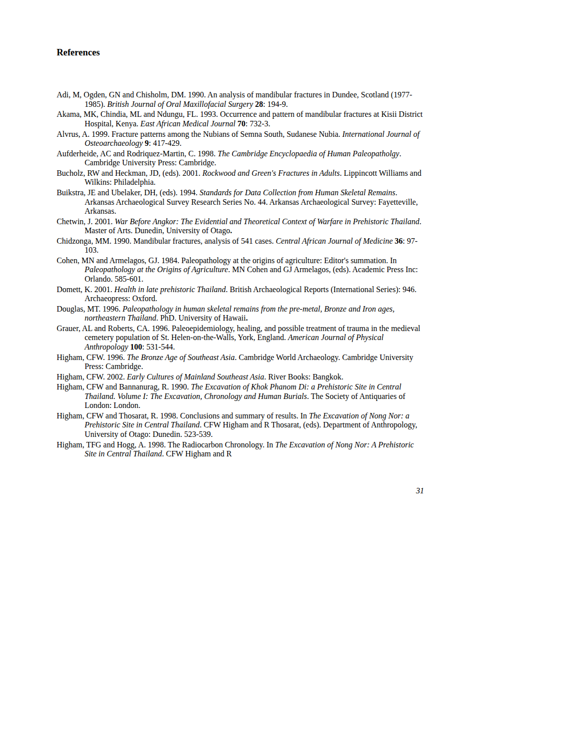References
Adi, M, Ogden, GN and Chisholm, DM. 1990. An analysis of mandibular fractures in Dundee, Scotland (1977-1985). British Journal of Oral Maxillofacial Surgery 28: 194-9.
Akama, MK, Chindia, ML and Ndungu, FL. 1993. Occurrence and pattern of mandibular fractures at Kisii District Hospital, Kenya. East African Medical Journal 70: 732-3.
Alvrus, A. 1999. Fracture patterns among the Nubians of Semna South, Sudanese Nubia. International Journal of Osteoarchaeology 9: 417-429.
Aufderheide, AC and Rodriquez-Martin, C. 1998. The Cambridge Encyclopaedia of Human Paleopatholgy. Cambridge University Press: Cambridge.
Bucholz, RW and Heckman, JD, (eds). 2001. Rockwood and Green's Fractures in Adults. Lippincott Williams and Wilkins: Philadelphia.
Buikstra, JE and Ubelaker, DH, (eds). 1994. Standards for Data Collection from Human Skeletal Remains. Arkansas Archaeological Survey Research Series No. 44. Arkansas Archaeological Survey: Fayetteville, Arkansas.
Chetwin, J. 2001. War Before Angkor: The Evidential and Theoretical Context of Warfare in Prehistoric Thailand. Master of Arts. Dunedin, University of Otago.
Chidzonga, MM. 1990. Mandibular fractures, analysis of 541 cases. Central African Journal of Medicine 36: 97-103.
Cohen, MN and Armelagos, GJ. 1984. Paleopathology at the origins of agriculture: Editor's summation. In Paleopathology at the Origins of Agriculture. MN Cohen and GJ Armelagos, (eds). Academic Press Inc: Orlando. 585-601.
Domett, K. 2001. Health in late prehistoric Thailand. British Archaeological Reports (International Series): 946. Archaeopress: Oxford.
Douglas, MT. 1996. Paleopathology in human skeletal remains from the pre-metal, Bronze and Iron ages, northeastern Thailand. PhD. University of Hawaii.
Grauer, AL and Roberts, CA. 1996. Paleoepidemiology, healing, and possible treatment of trauma in the medieval cemetery population of St. Helen-on-the-Walls, York, England. American Journal of Physical Anthropology 100: 531-544.
Higham, CFW. 1996. The Bronze Age of Southeast Asia. Cambridge World Archaeology. Cambridge University Press: Cambridge.
Higham, CFW. 2002. Early Cultures of Mainland Southeast Asia. River Books: Bangkok.
Higham, CFW and Bannanurag, R. 1990. The Excavation of Khok Phanom Di: a Prehistoric Site in Central Thailand. Volume I: The Excavation, Chronology and Human Burials. The Society of Antiquaries of London: London.
Higham, CFW and Thosarat, R. 1998. Conclusions and summary of results. In The Excavation of Nong Nor: a Prehistoric Site in Central Thailand. CFW Higham and R Thosarat, (eds). Department of Anthropology, University of Otago: Dunedin. 523-539.
Higham, TFG and Hogg, A. 1998. The Radiocarbon Chronology. In The Excavation of Nong Nor: A Prehistoric Site in Central Thailand. CFW Higham and R
31